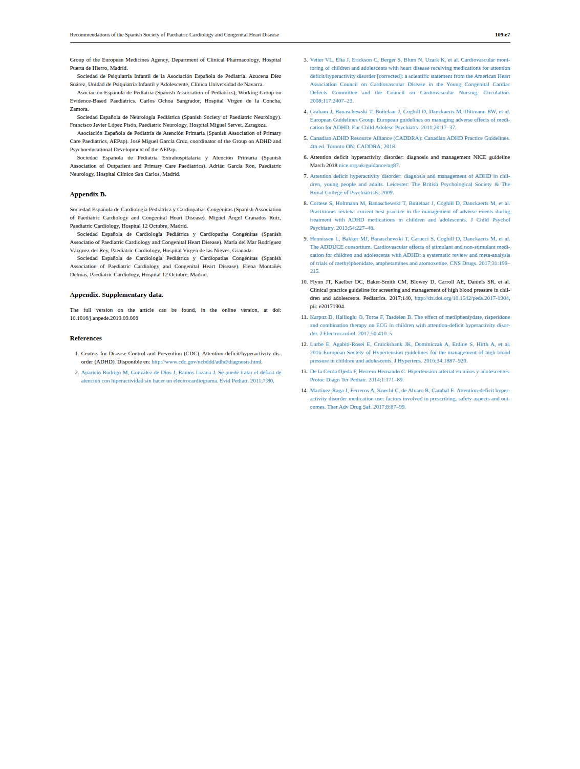Recommendations of the Spanish Society of Paediatric Cardiology and Congenital Heart Disease
109.e7
Group of the European Medicines Agency, Department of Clinical Pharmacology, Hospital Puerta de Hierro, Madrid.
Sociedad de Psiquiatría Infantil de la Asociación Española de Pediatría. Azucena Díez Suárez, Unidad de Psiquiatría Infantil y Adolescente, Clínica Universidad de Navarra.
Asociación Española de Pediatría (Spanish Association of Pediatrics), Working Group on Evidence-Based Paediatrics. Carlos Ochoa Sangrador, Hospital Virgen de la Concha, Zamora.
Sociedad Española de Neurología Pediátrica (Spanish Society of Paediatric Neurology). Francisco Javier López Pisón, Paediatric Neurology, Hospital Miguel Servet, Zaragoza.
Asociación Española de Pediatría de Atención Primaria (Spanish Association of Primary Care Paediatrics, AEPap). José Miguel García Cruz, coordinator of the Group on ADHD and Psychoeducational Development of the AEPap.
Sociedad Española de Pediatría Extrahospitalaria y Atención Primaria (Spanish Association of Outpatient and Primary Care Paediatrics). Adrián García Ron, Paediatric Neurology, Hospital Clínico San Carlos, Madrid.
Appendix B.
Sociedad Española de Cardiología Pediátrica y Cardiopatías Congénitas (Spanish Association of Paediatric Cardiology and Congenital Heart Disease). Miguel Ángel Granados Ruiz, Paediatric Cardiology, Hospital 12 Octubre, Madrid.
Sociedad Española de Cardiología Pediátrica y Cardiopatías Congénitas (Spanish Associatio of Paediatric Cardiology and Congenital Heart Disease). María del Mar Rodríguez Vázquez del Rey, Paediatric Cardiology, Hospital Virgen de las Nieves, Granada.
Sociedad Española de Cardiología Pediátrica y Cardiopatías Congénitas (Spanish Association of Paediatric Cardiology and Congenital Heart Disease). Elena Montañés Delmas, Paediatric Cardiology, Hospital 12 Octubre, Madrid.
Appendix. Supplementary data.
The full version on the article can be found, in the online version, at doi: 10.1016/j.anpede.2019.09.006
References
1 Centers for Disease Control and Prevention (CDC). Attention-deficit/hyperactivity disorder (ADHD). Disponible en: http://www.cdc.gov/ncbddd/adhd/diagnosis.html.
2 Aparicio Rodrigo M, González de Dios J, Ramos Lizana J. Se puede tratar el déficit de atención con hiperactividad sin hacer un electrocardiograma. Evid Pediatr. 2011;7:80.
3 Vetter VL, Elia J, Erickson C, Berger S, Blum N, Uzark K, et al. Cardiovascular monitoring of children and adolescents with heart disease receiving medications for attention deficit/hyperactivity disorder [corrected]: a scientific statement from the American Heart Association Council on Cardiovascular Disease in the Young Congenital Cardiac Defects Committee and the Council on Cardiovascular Nursing. Circulation. 2008;117:2407–23.
4 Graham J, Banaschewski T, Buitelaar J, Coghill D, Danckaerts M, Dittmann RW, et al. European Guidelines Group. European guidelines on managing adverse effects of medication for ADHD. Eur Child Adolesc Psychiatry. 2011;20:17–37.
5 Canadian ADHD Resource Alliance (CADDRA): Canadian ADHD Practice Guidelines. 4th ed. Toronto ON: CADDRA; 2018.
6 Attention deficit hyperactivity disorder: diagnosis and management NICE guideline March 2018 nice.org.uk/guidance/ng87.
7 Attention deficit hyperactivity disorder: diagnosis and management of ADHD in children, young people and adults. Leicester: The British Psychological Society & The Royal College of Psychiatrists; 2009.
8 Cortese S, Holtmann M, Banaschewski T, Buitelaar J, Coghill D, Danckaerts M, et al. Practitioner review: current best practice in the management of adverse events during treatment with ADHD medications in children and adolescents. J Child Psychol Psychiatry. 2013;54:227–46.
9 Hennissen L, Bakker MJ, Banaschewski T, Carucci S, Coghill D, Danckaerts M, et al. The ADDUCE consortium. Cardiovascular effects of stimulant and non-stimulant medication for children and adolescents with ADHD: a systematic review and meta-analysis of trials of methylphenidate, amphetamines and atomoxetine. CNS Drugs. 2017;31:199–215.
10 Flynn JT, Kaelber DC, Baker-Smith CM, Blowey D, Carroll AE, Daniels SR, et al. Clinical practice guideline for screening and management of high blood pressure in children and adolescents. Pediatrics. 2017;140, http://dx.doi.org/10.1542/peds.2017-1904, pii: e20171904.
11 Karpuz D, Hallioglu O, Toros F, Tasdelen B. The effect of metilpheniydate, risperidone and combination therapy on ECG in children with attention-deficit hyperactivity disorder. J Electrocardiol. 2017;50:410–5.
12 Lurbe E, Agabiti-Rosei E, Cruickshank JK, Dominiczak A, Erdine S, Hirth A, et al. 2016 European Society of Hypertension guidelines for the management of high blood pressure in children and adolescents. J Hypertens. 2016;34:1887–920.
13 De la Cerda Ojeda F, Herrero Hernando C. Hipertensión arterial en niños y adolescentes. Protoc Diagn Ter Pediatr. 2014;1:171–89.
14 Martinez-Raga J, Ferreros A, Knecht C, de Alvaro R, Carabal E. Attention-deficit hyperactivity disorder medication use: factors involved in prescribing, safety aspects and outcomes. Ther Adv Drug Saf. 2017;8:87–99.